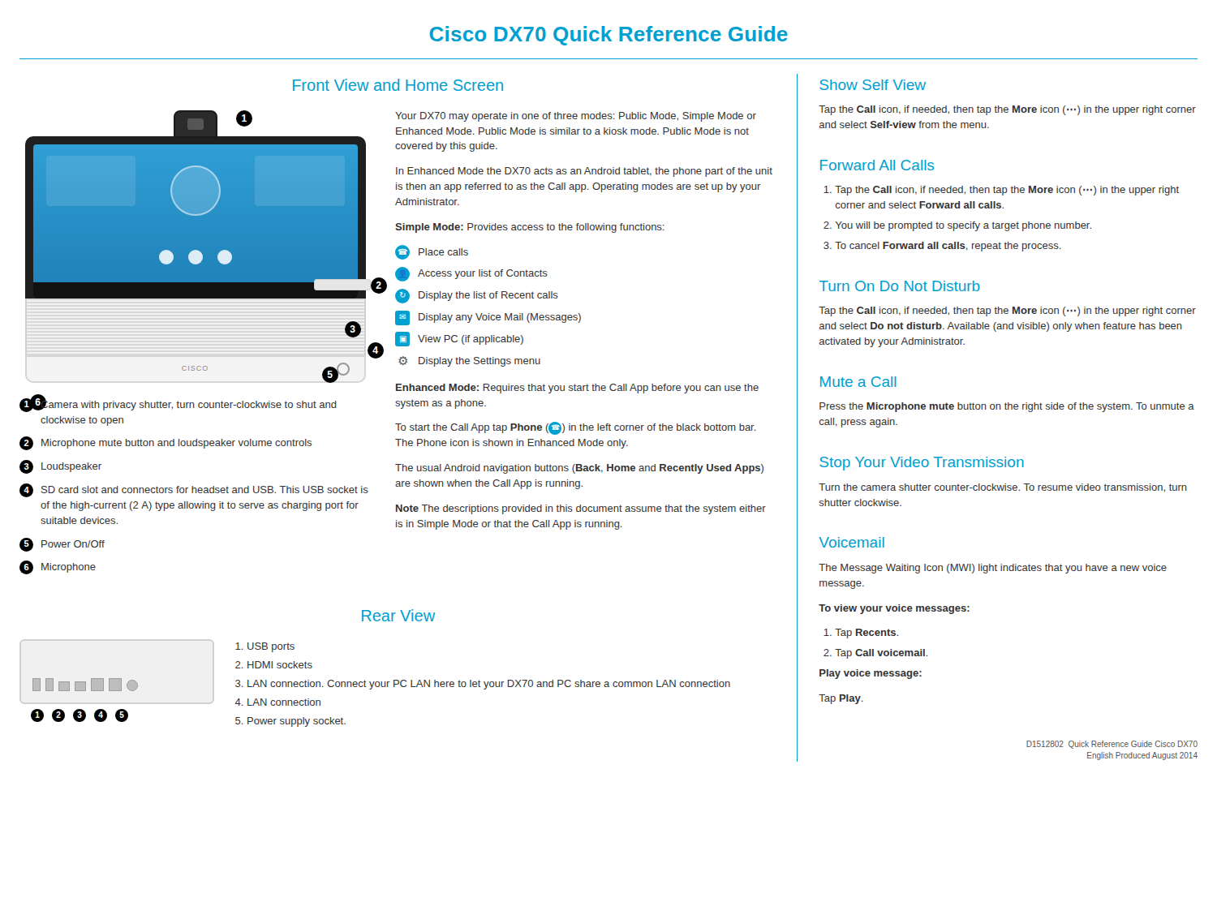Cisco DX70 Quick Reference Guide
Front View and Home Screen
CISCO
1 2 3 4 5 6
Camera with privacy shutter, turn counter-clockwise to shut and clockwise to open
Microphone mute button and loudspeaker volume controls
Loudspeaker
SD card slot and connectors for headset and USB. This USB socket is of the high-current (2 A) type allowing it to serve as charging port for suitable devices.
Power On/Off
Microphone
Your DX70 may operate in one of three modes: Public Mode, Simple Mode or Enhanced Mode. Public Mode is similar to a kiosk mode. Public Mode is not covered by this guide.
In Enhanced Mode the DX70 acts as an Android tablet, the phone part of the unit is then an app referred to as the Call app. Operating modes are set up by your Administrator.
Simple Mode: Provides access to the following functions:
☎ Place calls
👤 Access your list of Contacts
↻ Display the list of Recent calls
✉ Display any Voice Mail (Messages)
▣ View PC (if applicable)
⚙ Display the Settings menu
Enhanced Mode: Requires that you start the Call App before you can use the system as a phone.
To start the Call App tap Phone (☎) in the left corner of the black bottom bar. The Phone icon is shown in Enhanced Mode only.
The usual Android navigation buttons (Back, Home and Recently Used Apps) are shown when the Call App is running.
Note The descriptions provided in this document assume that the system either is in Simple Mode or that the Call App is running.
Rear View
1 2 3 4 5
USB ports
HDMI sockets
LAN connection. Connect your PC LAN here to let your DX70 and PC share a common LAN connection
LAN connection
Power supply socket.
Show Self View
Tap the Call icon, if needed, then tap the More icon (⋯) in the upper right corner and select Self-view from the menu.
Forward All Calls
Tap the Call icon, if needed, then tap the More icon (⋯) in the upper right corner and select Forward all calls.
You will be prompted to specify a target phone number.
To cancel Forward all calls, repeat the process.
Turn On Do Not Disturb
Tap the Call icon, if needed, then tap the More icon (⋯) in the upper right corner and select Do not disturb. Available (and visible) only when feature has been activated by your Administrator.
Mute a Call
Press the Microphone mute button on the right side of the system. To unmute a call, press again.
Stop Your Video Transmission
Turn the camera shutter counter-clockwise. To resume video transmission, turn shutter clockwise.
Voicemail
The Message Waiting Icon (MWI) light indicates that you have a new voice message.
To view your voice messages:
Tap Recents.
Tap Call voicemail.
Play voice message:
Tap Play.
D1512802 Quick Reference Guide Cisco DX70
English Produced August 2014